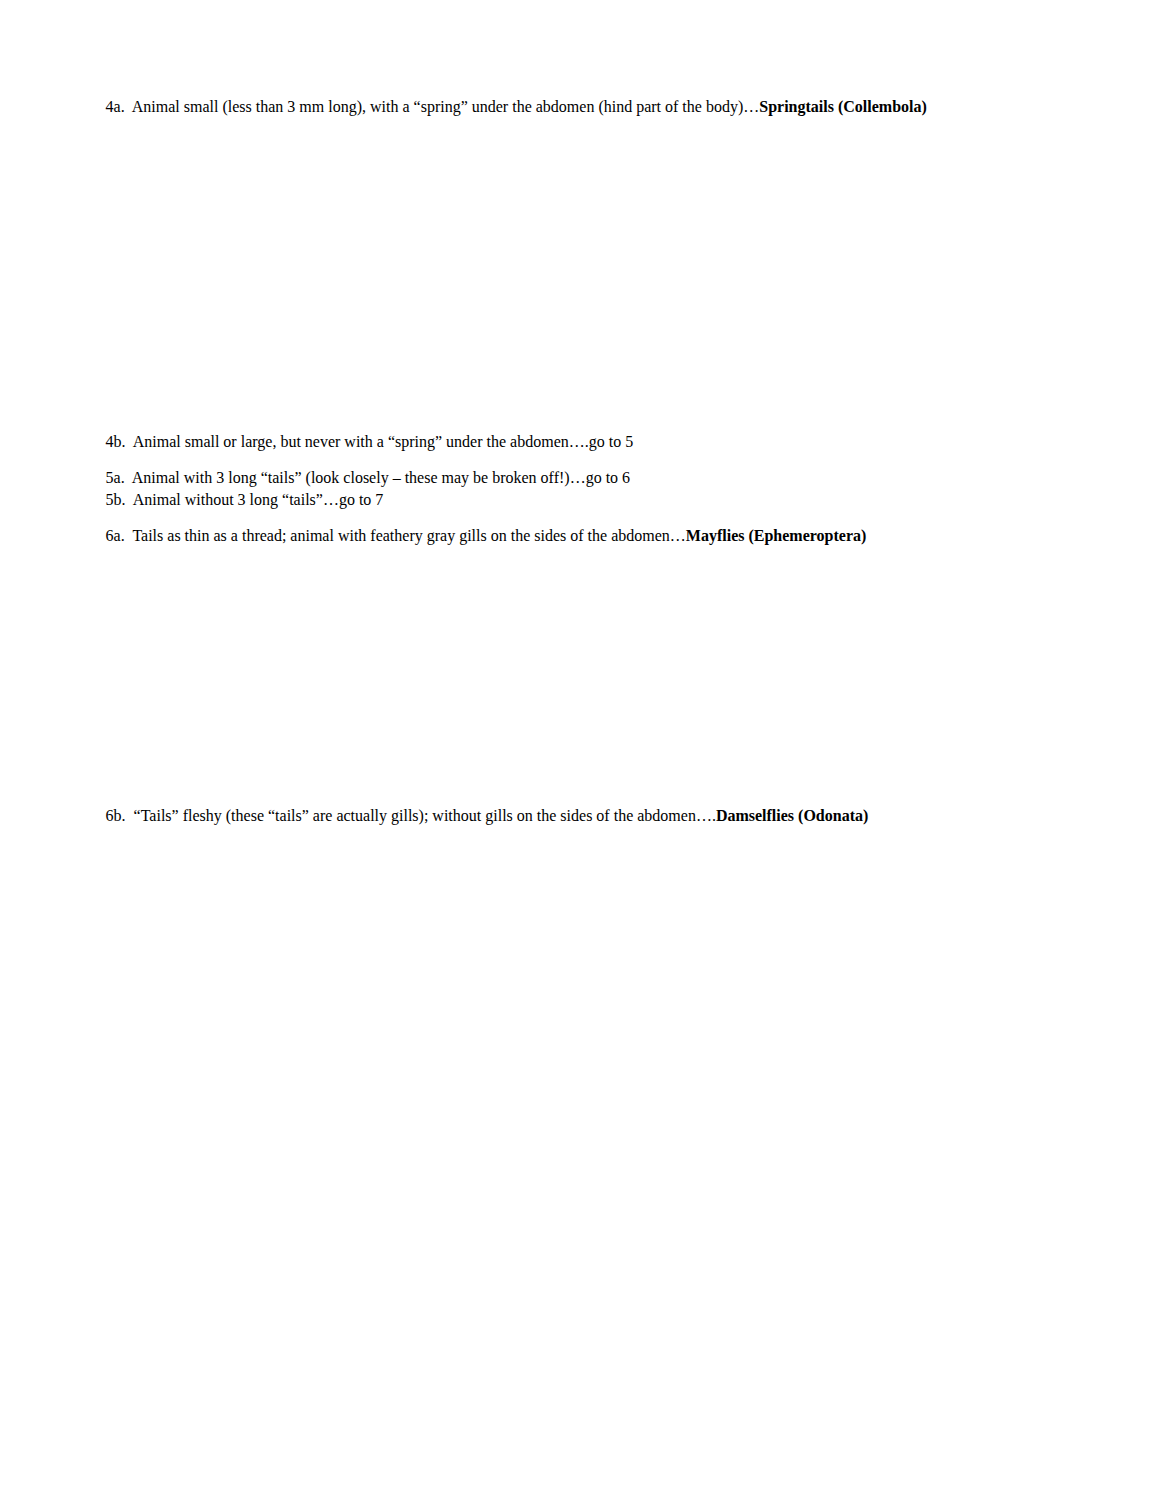4a. Animal small (less than 3 mm long), with a “spring” under the abdomen (hind part of the body)…Springtails (Collembola)
4b. Animal small or large, but never with a “spring” under the abdomen….go to 5
5a. Animal with 3 long “tails” (look closely – these may be broken off!)…go to 6
5b. Animal without 3 long “tails”…go to 7
6a. Tails as thin as a thread; animal with feathery gray gills on the sides of the abdomen…Mayflies (Ephemeroptera)
6b. “Tails” fleshy (these “tails” are actually gills); without gills on the sides of the abdomen….Damselflies (Odonata)